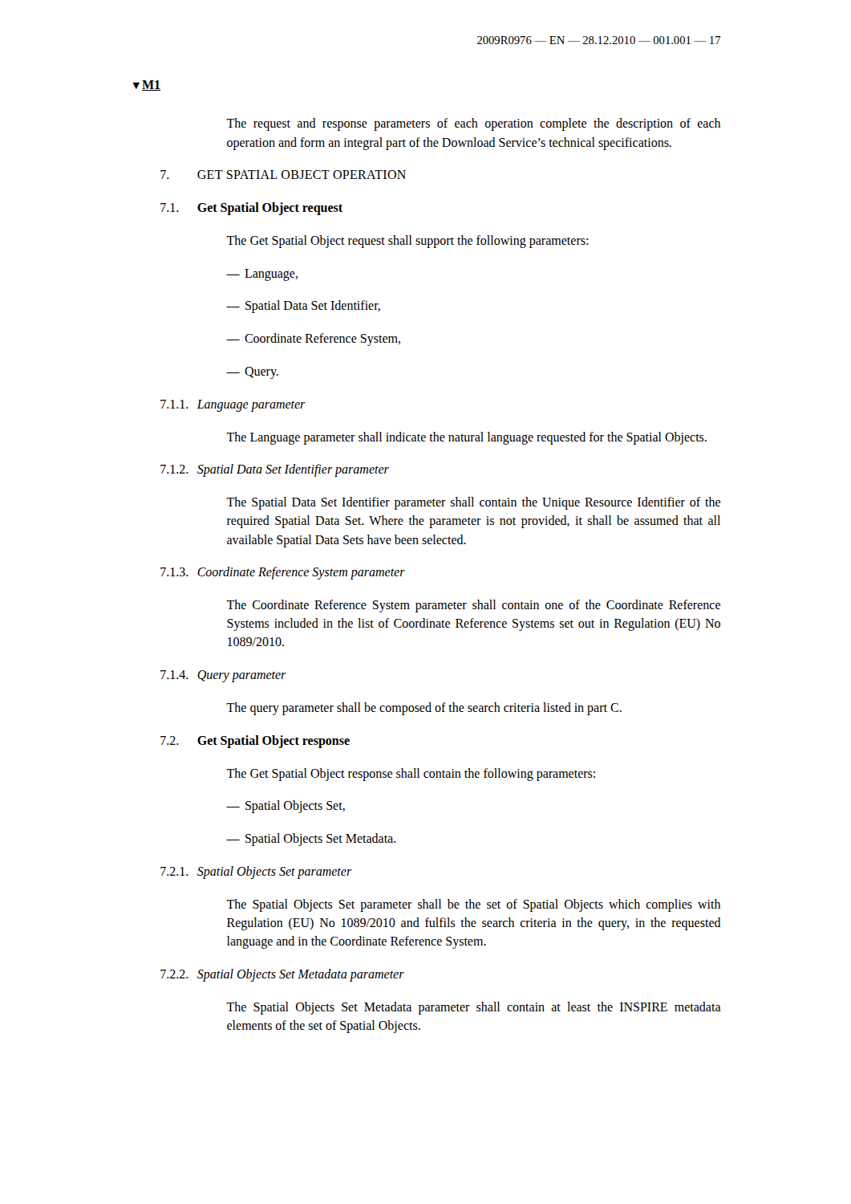2009R0976 — EN — 28.12.2010 — 001.001 — 17
▼M1
The request and response parameters of each operation complete the description of each operation and form an integral part of the Download Service’s technical specifications.
7.
GET SPATIAL OBJECT OPERATION
7.1.
Get Spatial Object request
The Get Spatial Object request shall support the following parameters:
Language,
Spatial Data Set Identifier,
Coordinate Reference System,
Query.
7.1.1.
Language parameter
The Language parameter shall indicate the natural language requested for the Spatial Objects.
7.1.2.
Spatial Data Set Identifier parameter
The Spatial Data Set Identifier parameter shall contain the Unique Resource Identifier of the required Spatial Data Set. Where the parameter is not provided, it shall be assumed that all available Spatial Data Sets have been selected.
7.1.3.
Coordinate Reference System parameter
The Coordinate Reference System parameter shall contain one of the Coordinate Reference Systems included in the list of Coordinate Reference Systems set out in Regulation (EU) No 1089/2010.
7.1.4.
Query parameter
The query parameter shall be composed of the search criteria listed in part C.
7.2.
Get Spatial Object response
The Get Spatial Object response shall contain the following parameters:
Spatial Objects Set,
Spatial Objects Set Metadata.
7.2.1.
Spatial Objects Set parameter
The Spatial Objects Set parameter shall be the set of Spatial Objects which complies with Regulation (EU) No 1089/2010 and fulfils the search criteria in the query, in the requested language and in the Coordinate Reference System.
7.2.2.
Spatial Objects Set Metadata parameter
The Spatial Objects Set Metadata parameter shall contain at least the INSPIRE metadata elements of the set of Spatial Objects.